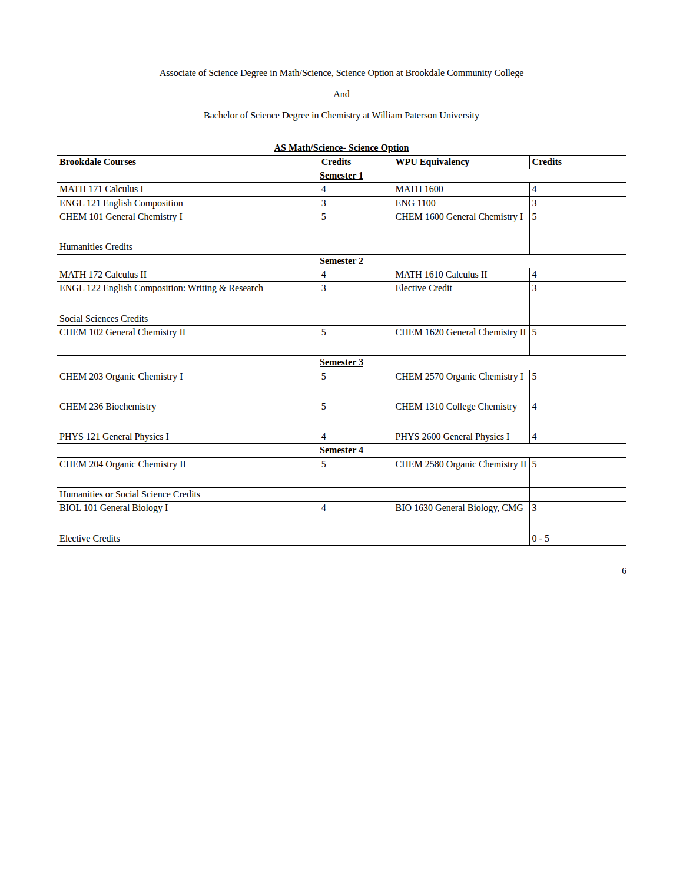Associate of Science Degree in Math/Science, Science Option at Brookdale Community College
And
Bachelor of Science Degree in Chemistry at William Paterson University
| AS Math/Science- Science Option |
| Brookdale Courses | Credits | WPU Equivalency | Credits |
| Semester 1 |
| MATH 171 Calculus I | 4 | MATH 1600 | 4 |
| ENGL 121 English Composition | 3 | ENG 1100 | 3 |
| CHEM 101 General Chemistry I | 5 | CHEM 1600 General Chemistry I | 5 |
| Humanities Credits | | | |
| Semester 2 |
| MATH 172 Calculus II | 4 | MATH 1610 Calculus II | 4 |
| ENGL 122 English Composition: Writing & Research | 3 | Elective Credit | 3 |
| Social Sciences Credits | | | |
| CHEM 102 General Chemistry II | 5 | CHEM 1620 General Chemistry II | 5 |
| Semester 3 |
| CHEM 203 Organic Chemistry I | 5 | CHEM 2570 Organic Chemistry I | 5 |
| CHEM 236 Biochemistry | 5 | CHEM 1310 College Chemistry | 4 |
| PHYS 121 General Physics I | 4 | PHYS 2600 General Physics I | 4 |
| Semester 4 |
| CHEM 204 Organic Chemistry II | 5 | CHEM 2580 Organic Chemistry II | 5 |
| Humanities or Social Science Credits | | | |
| BIOL 101 General Biology I | 4 | BIO 1630 General Biology, CMG | 3 |
| Elective Credits | | | 0 - 5 |
6